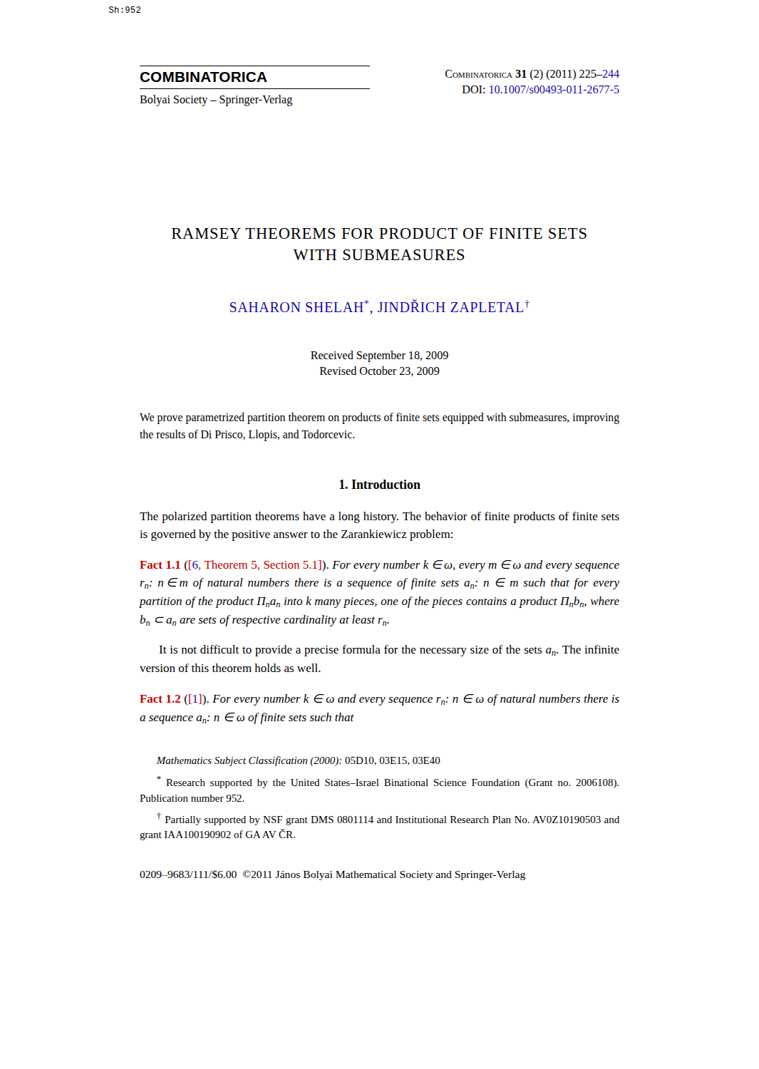Sh:952
COMBINATORICA
Bolyai Society – Springer-Verlag
Combinatorica 31 (2) (2011) 225–244
DOI: 10.1007/s00493-011-2677-5
Ramsey theorems for product of finite sets
with submeasures
Saharon Shelah*, Jindřich Zapletal†
Received September 18, 2009
Revised October 23, 2009
We prove parametrized partition theorem on products of finite sets equipped with submeasures, improving the results of Di Prisco, Llopis, and Todorcevic.
1. Introduction
The polarized partition theorems have a long history. The behavior of finite products of finite sets is governed by the positive answer to the Zarankiewicz problem:
Fact 1.1 ([6, Theorem 5, Section 5.1]). For every number k ∈ ω, every m ∈ ω and every sequence rn: n ∈ m of natural numbers there is a sequence of finite sets an: n ∈ m such that for every partition of the product Πnan into k many pieces, one of the pieces contains a product Πnbn, where bn ⊂ an are sets of respective cardinality at least rn.
It is not difficult to provide a precise formula for the necessary size of the sets an. The infinite version of this theorem holds as well.
Fact 1.2 ([1]). For every number k ∈ ω and every sequence rn: n ∈ ω of natural numbers there is a sequence an: n ∈ ω of finite sets such that
Mathematics Subject Classification (2000): 05D10, 03E15, 03E40
* Research supported by the United States–Israel Binational Science Foundation (Grant no. 2006108). Publication number 952.
† Partially supported by NSF grant DMS 0801114 and Institutional Research Plan No. AV0Z10190503 and grant IAA100190902 of GA AV ČR.
0209–9683/111/$6.00 ©2011 János Bolyai Mathematical Society and Springer-Verlag